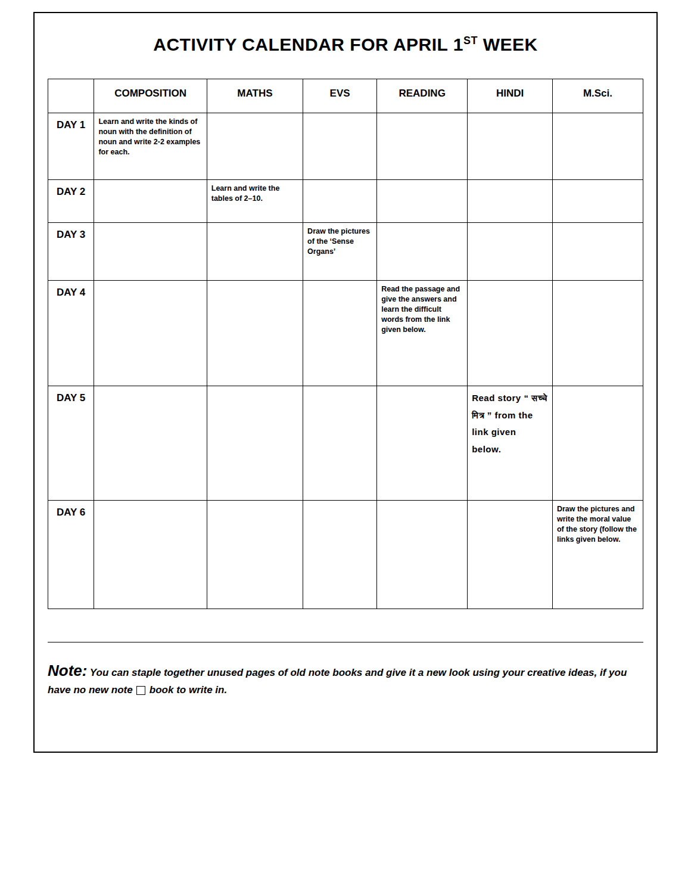ACTIVITY CALENDAR FOR APRIL 1ST WEEK
| | COMPOSITION | MATHS | EVS | READING | HINDI | M.Sci. |
| --- | --- | --- | --- | --- | --- | --- |
| DAY 1 | Learn and write the kinds of noun with the definition of noun and write 2-2 examples for each. | | | | | |
| DAY 2 | | Learn and write the tables of 2–10. | | | | |
| DAY 3 | | | Draw the pictures of the ‘Sense Organs’ | | | |
| DAY 4 | | | | Read the passage and give the answers and learn the difficult words from the link given below. | | |
| DAY 5 | | | | | Read story “ सच्चे मित्र ” from the link given below. | |
| DAY 6 | | | | | | Draw the pictures and write the moral value of the story (follow the links given below. |
Note: You can staple together unused pages of old note books and give it a new look using your creative ideas, if you have no new note book to write in.